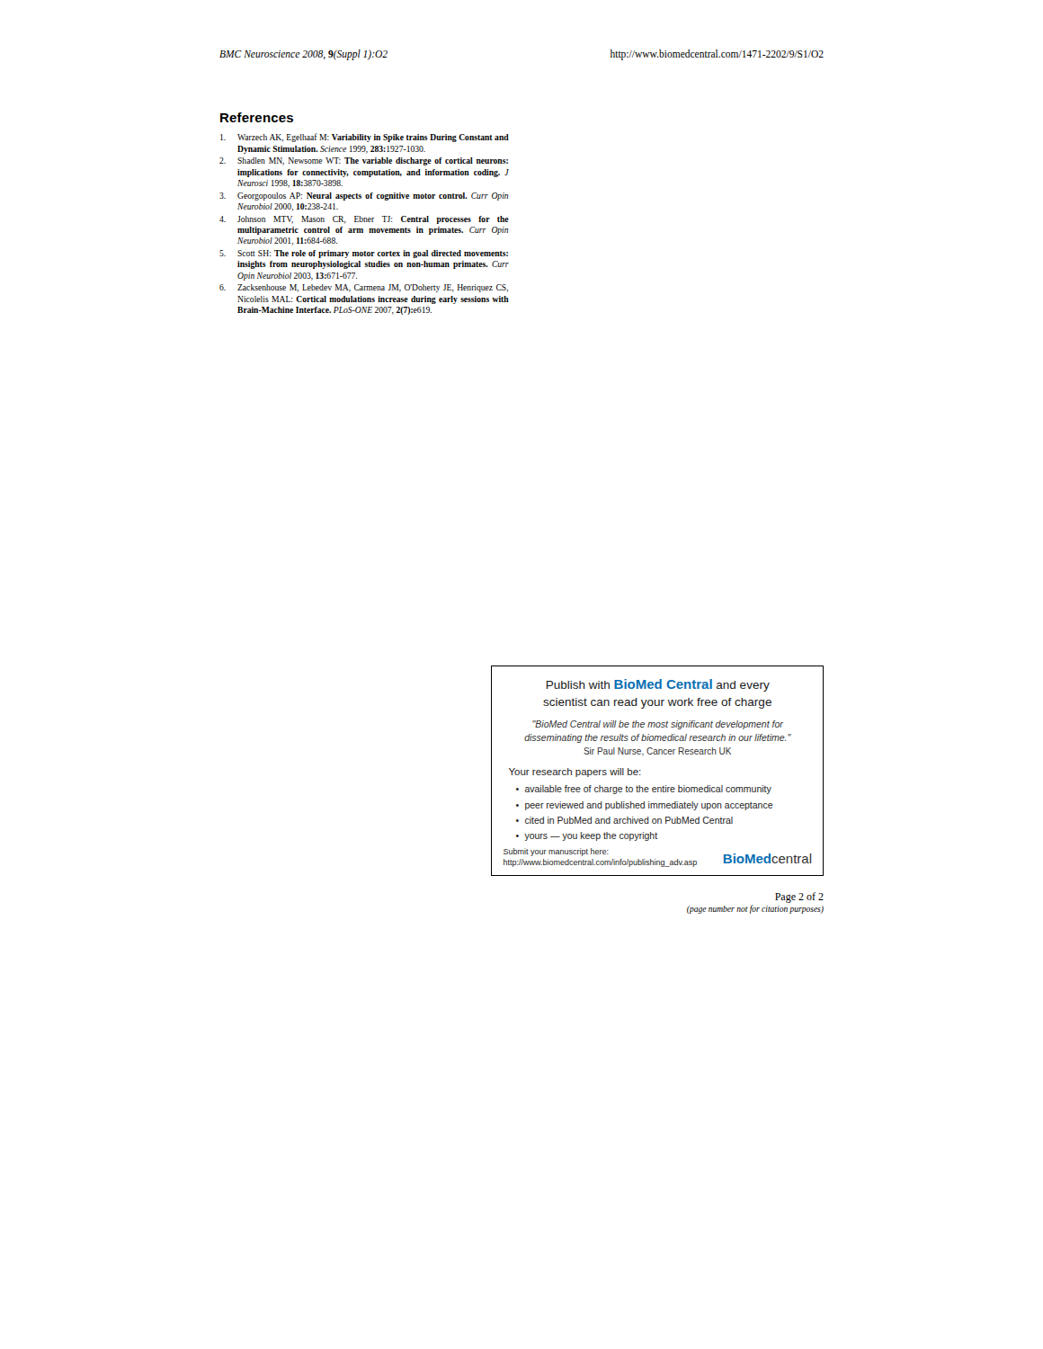BMC Neuroscience 2008, 9(Suppl 1):O2
http://www.biomedcentral.com/1471-2202/9/S1/O2
References
1. Warzech AK, Egelhaaf M: Variability in Spike trains During Constant and Dynamic Stimulation. Science 1999, 283: 1927-1030.
2. Shadlen MN, Newsome WT: The variable discharge of cortical neurons: implications for connectivity, computation, and information coding. J Neurosci 1998, 18: 3870-3898.
3. Georgopoulos AP: Neural aspects of cognitive motor control. Curr Opin Neurobiol 2000, 10: 238-241.
4. Johnson MTV, Mason CR, Ebner TJ: Central processes for the multiparametric control of arm movements in primates. Curr Opin Neurobiol 2001, 11: 684-688.
5. Scott SH: The role of primary motor cortex in goal directed movements: insights from neurophysiological studies on non-human primates. Curr Opin Neurobiol 2003, 13: 671-677.
6. Zacksenhouse M, Lebedev MA, Carmena JM, O'Doherty JE, Henriquez CS, Nicolelis MAL: Cortical modulations increase during early sessions with Brain-Machine Interface. PLoS-ONE 2007, 2(7): e619.
Publish with Bio Med Central and every
scientist can read your work free of charge
"BioMed Central will be the most significant development for
disseminating the results of biomedical research in our lifetime."
Sir Paul Nurse, Cancer Research UK
Your research papers will be:
available free of charge to the entire biomedical community
peer reviewed and published immediately upon acceptance
cited in PubMed and archived on PubMed Central
yours — you keep the copyright
Submit your manuscript here:
http://www.biomedcentral.com/info/publishing_adv.asp
Bio Med central
Page 2 of 2
(page number not for citation purposes)